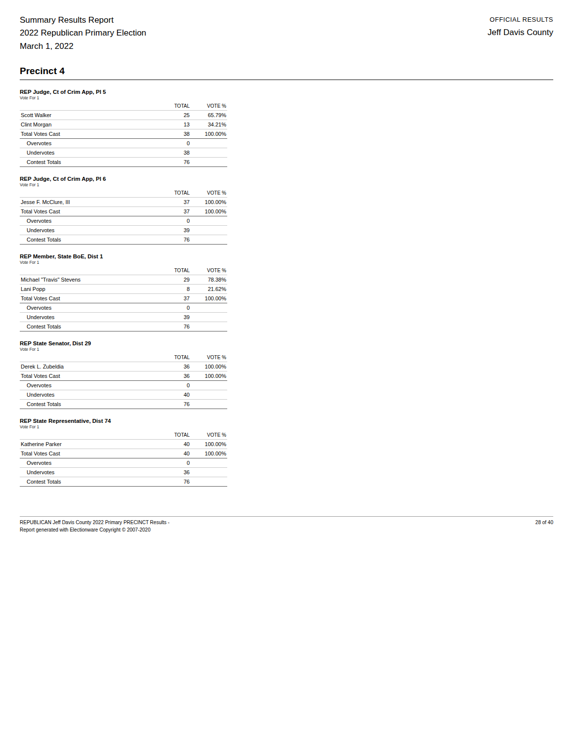Summary Results Report
2022 Republican Primary Election
March 1, 2022
OFFICIAL RESULTS
Jeff Davis County
Precinct 4
REP Judge, Ct of Crim App, Pl 5
Vote For 1
| | TOTAL | VOTE % |
| --- | --- | --- |
| Scott Walker | 25 | 65.79% |
| Clint Morgan | 13 | 34.21% |
| Total Votes Cast | 38 | 100.00% |
| Overvotes | 0 | |
| Undervotes | 38 | |
| Contest Totals | 76 | |
REP Judge, Ct of Crim App, Pl 6
Vote For 1
| | TOTAL | VOTE % |
| --- | --- | --- |
| Jesse F. McClure, III | 37 | 100.00% |
| Total Votes Cast | 37 | 100.00% |
| Overvotes | 0 | |
| Undervotes | 39 | |
| Contest Totals | 76 | |
REP Member, State BoE, Dist 1
Vote For 1
| | TOTAL | VOTE % |
| --- | --- | --- |
| Michael "Travis" Stevens | 29 | 78.38% |
| Lani Popp | 8 | 21.62% |
| Total Votes Cast | 37 | 100.00% |
| Overvotes | 0 | |
| Undervotes | 39 | |
| Contest Totals | 76 | |
REP State Senator, Dist 29
Vote For 1
| | TOTAL | VOTE % |
| --- | --- | --- |
| Derek L. Zubeldia | 36 | 100.00% |
| Total Votes Cast | 36 | 100.00% |
| Overvotes | 0 | |
| Undervotes | 40 | |
| Contest Totals | 76 | |
REP State Representative, Dist 74
Vote For 1
| | TOTAL | VOTE % |
| --- | --- | --- |
| Katherine Parker | 40 | 100.00% |
| Total Votes Cast | 40 | 100.00% |
| Overvotes | 0 | |
| Undervotes | 36 | |
| Contest Totals | 76 | |
REPUBLICAN Jeff Davis County 2022 Primary PRECINCT Results -
28 of 40
Report generated with Electionware Copyright © 2007-2020